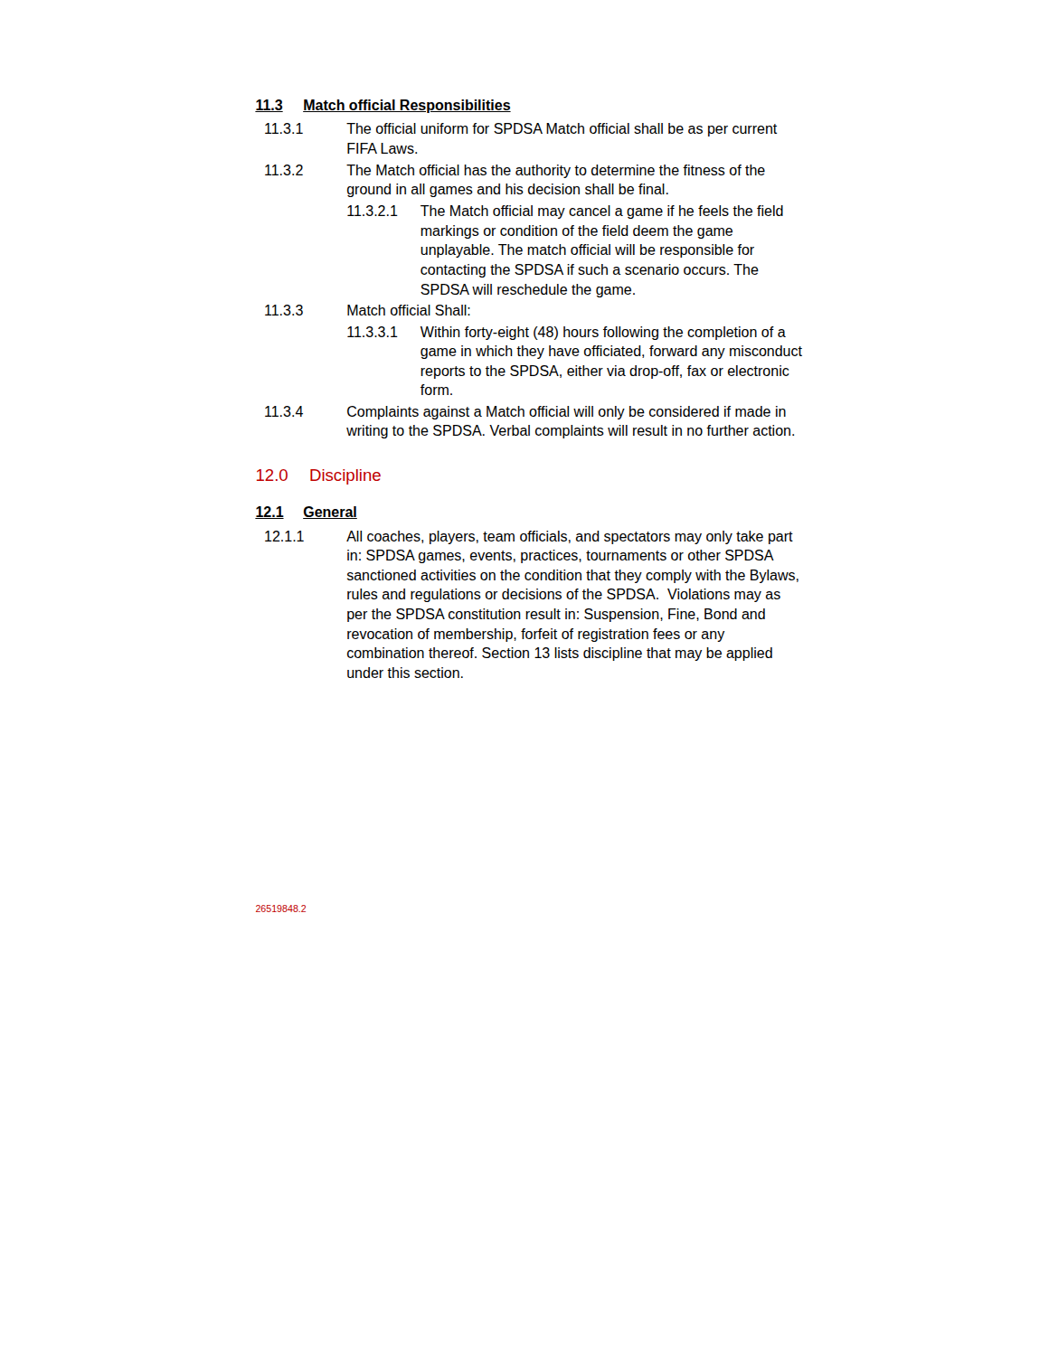11.3
Match official Responsibilities
11.3.1
The official uniform for SPDSA Match official shall be as per current FIFA Laws.
11.3.2
The Match official has the authority to determine the fitness of the ground in all games and his decision shall be final.
11.3.2.1
The Match official may cancel a game if he feels the field markings or condition of the field deem the game unplayable. The match official will be responsible for contacting the SPDSA if such a scenario occurs. The SPDSA will reschedule the game.
11.3.3
Match official Shall:
11.3.3.1
Within forty-eight (48) hours following the completion of a game in which they have officiated, forward any misconduct reports to the SPDSA, either via drop-off, fax or electronic form.
11.3.4
Complaints against a Match official will only be considered if made in writing to the SPDSA. Verbal complaints will result in no further action.
12.0
Discipline
12.1
General
12.1.1
All coaches, players, team officials, and spectators may only take part in: SPDSA games, events, practices, tournaments or other SPDSA sanctioned activities on the condition that they comply with the Bylaws, rules and regulations or decisions of the SPDSA. Violations may as per the SPDSA constitution result in: Suspension, Fine, Bond and revocation of membership, forfeit of registration fees or any combination thereof. Section 13 lists discipline that may be applied under this section.
26519848.2